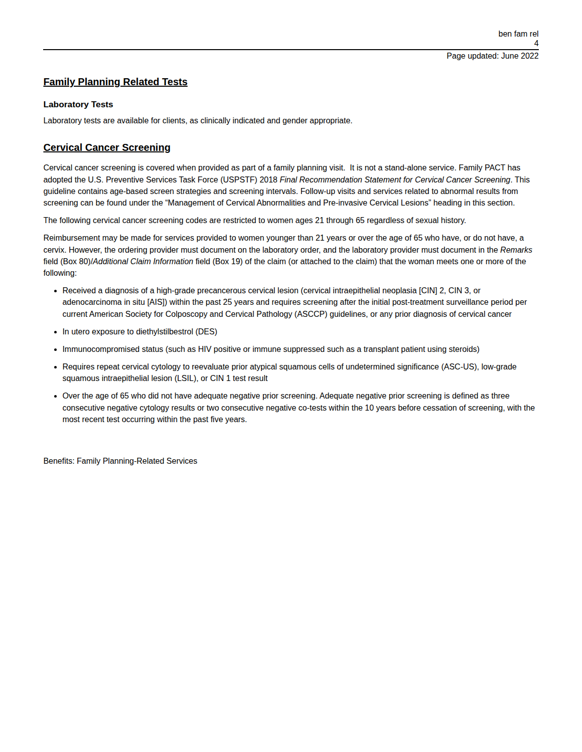ben fam rel
4
Page updated: June 2022
Family Planning Related Tests
Laboratory Tests
Laboratory tests are available for clients, as clinically indicated and gender appropriate.
Cervical Cancer Screening
Cervical cancer screening is covered when provided as part of a family planning visit. It is not a stand-alone service. Family PACT has adopted the U.S. Preventive Services Task Force (USPSTF) 2018 Final Recommendation Statement for Cervical Cancer Screening. This guideline contains age-based screen strategies and screening intervals. Follow-up visits and services related to abnormal results from screening can be found under the “Management of Cervical Abnormalities and Pre-invasive Cervical Lesions” heading in this section.
The following cervical cancer screening codes are restricted to women ages 21 through 65 regardless of sexual history.
Reimbursement may be made for services provided to women younger than 21 years or over the age of 65 who have, or do not have, a cervix. However, the ordering provider must document on the laboratory order, and the laboratory provider must document in the Remarks field (Box 80)/Additional Claim Information field (Box 19) of the claim (or attached to the claim) that the woman meets one or more of the following:
Received a diagnosis of a high-grade precancerous cervical lesion (cervical intraepithelial neoplasia [CIN] 2, CIN 3, or adenocarcinoma in situ [AIS]) within the past 25 years and requires screening after the initial post-treatment surveillance period per current American Society for Colposcopy and Cervical Pathology (ASCCP) guidelines, or any prior diagnosis of cervical cancer
In utero exposure to diethylstilbestrol (DES)
Immunocompromised status (such as HIV positive or immune suppressed such as a transplant patient using steroids)
Requires repeat cervical cytology to reevaluate prior atypical squamous cells of undetermined significance (ASC-US), low-grade squamous intraepithelial lesion (LSIL), or CIN 1 test result
Over the age of 65 who did not have adequate negative prior screening. Adequate negative prior screening is defined as three consecutive negative cytology results or two consecutive negative co-tests within the 10 years before cessation of screening, with the most recent test occurring within the past five years.
Benefits: Family Planning-Related Services